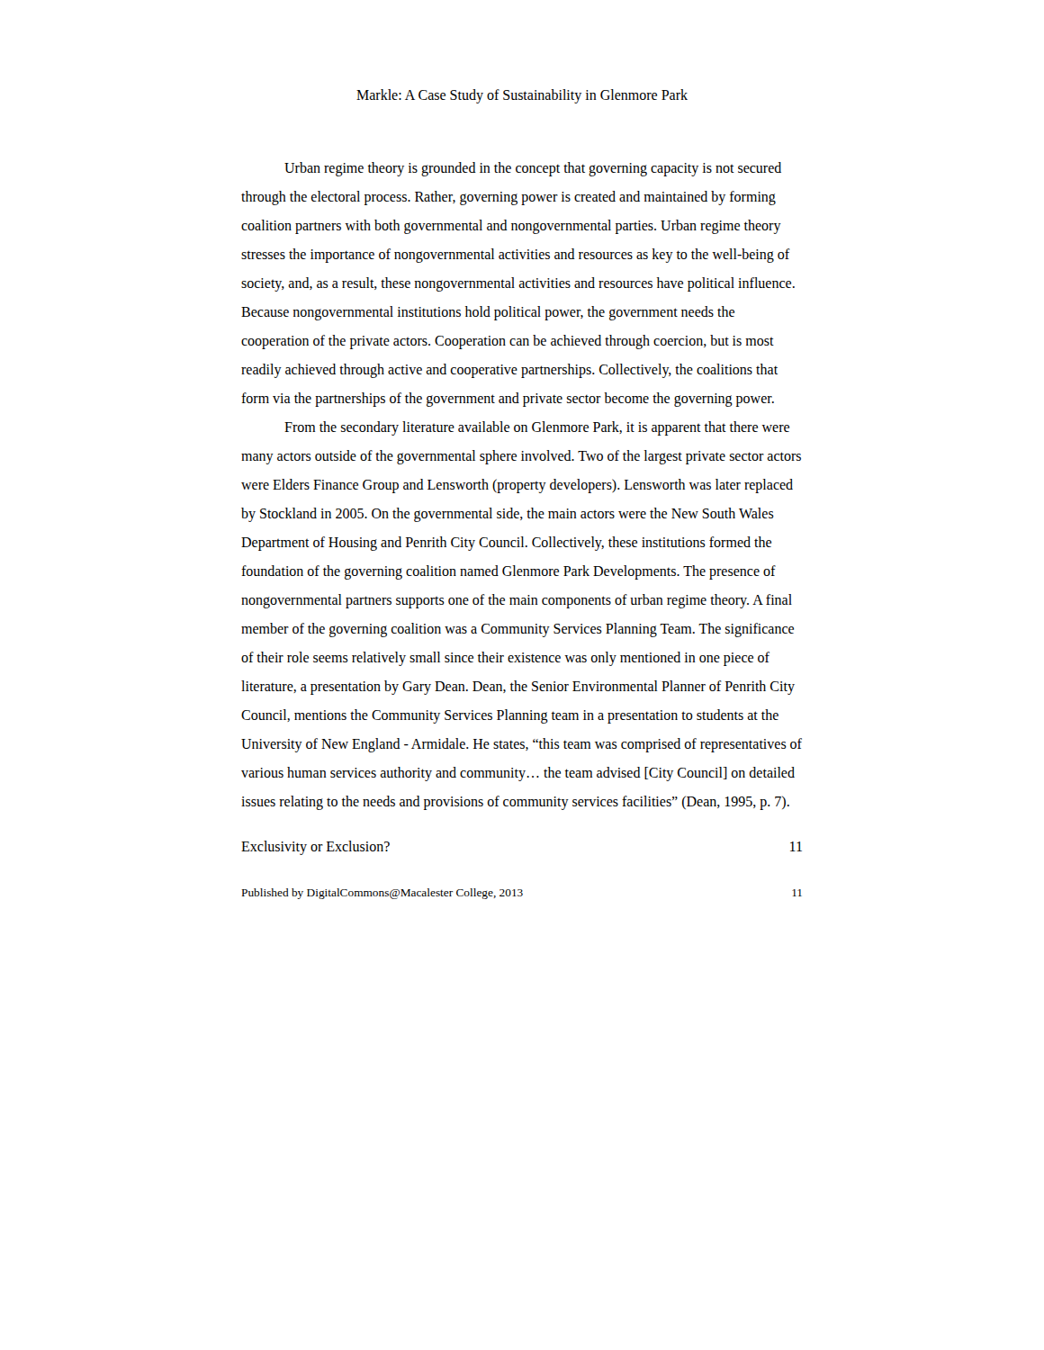Markle: A Case Study of Sustainability in Glenmore Park
Urban regime theory is grounded in the concept that governing capacity is not secured through the electoral process. Rather, governing power is created and maintained by forming coalition partners with both governmental and nongovernmental parties. Urban regime theory stresses the importance of nongovernmental activities and resources as key to the well-being of society, and, as a result, these nongovernmental activities and resources have political influence. Because nongovernmental institutions hold political power, the government needs the cooperation of the private actors. Cooperation can be achieved through coercion, but is most readily achieved through active and cooperative partnerships. Collectively, the coalitions that form via the partnerships of the government and private sector become the governing power.
From the secondary literature available on Glenmore Park, it is apparent that there were many actors outside of the governmental sphere involved. Two of the largest private sector actors were Elders Finance Group and Lensworth (property developers). Lensworth was later replaced by Stockland in 2005. On the governmental side, the main actors were the New South Wales Department of Housing and Penrith City Council. Collectively, these institutions formed the foundation of the governing coalition named Glenmore Park Developments. The presence of nongovernmental partners supports one of the main components of urban regime theory. A final member of the governing coalition was a Community Services Planning Team. The significance of their role seems relatively small since their existence was only mentioned in one piece of literature, a presentation by Gary Dean. Dean, the Senior Environmental Planner of Penrith City Council, mentions the Community Services Planning team in a presentation to students at the University of New England - Armidale. He states, “this team was comprised of representatives of various human services authority and community… the team advised [City Council] on detailed issues relating to the needs and provisions of community services facilities” (Dean, 1995, p. 7).
Exclusivity or Exclusion? 11
Published by DigitalCommons@Macalester College, 2013 11